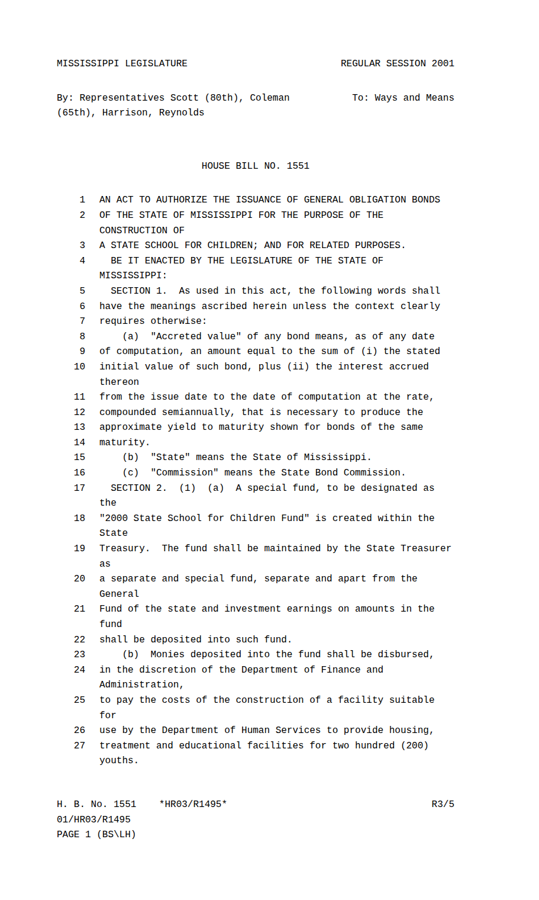MISSISSIPPI LEGISLATURE
REGULAR SESSION 2001
By: Representatives Scott (80th), Coleman (65th), Harrison, Reynolds
To: Ways and Means
HOUSE BILL NO. 1551
1 AN ACT TO AUTHORIZE THE ISSUANCE OF GENERAL OBLIGATION BONDS
2 OF THE STATE OF MISSISSIPPI FOR THE PURPOSE OF THE CONSTRUCTION OF
3 A STATE SCHOOL FOR CHILDREN; AND FOR RELATED PURPOSES.
4 BE IT ENACTED BY THE LEGISLATURE OF THE STATE OF MISSISSIPPI:
5 SECTION 1. As used in this act, the following words shall
6 have the meanings ascribed herein unless the context clearly
7 requires otherwise:
8 (a) "Accreted value" of any bond means, as of any date
9 of computation, an amount equal to the sum of (i) the stated
10 initial value of such bond, plus (ii) the interest accrued thereon
11 from the issue date to the date of computation at the rate,
12 compounded semiannually, that is necessary to produce the
13 approximate yield to maturity shown for bonds of the same
14 maturity.
15 (b) "State" means the State of Mississippi.
16 (c) "Commission" means the State Bond Commission.
17 SECTION 2. (1) (a) A special fund, to be designated as the
18"2000 State School for Children Fund" is created within the State
19 Treasury. The fund shall be maintained by the State Treasurer as
20 a separate and special fund, separate and apart from the General
21 Fund of the state and investment earnings on amounts in the fund
22 shall be deposited into such fund.
23 (b) Monies deposited into the fund shall be disbursed,
24 in the discretion of the Department of Finance and Administration,
25 to pay the costs of the construction of a facility suitable for
26 use by the Department of Human Services to provide housing,
27 treatment and educational facilities for two hundred (200) youths.
H. B. No. 1551 *HR03/R1495*
R3/5
01/HR03/R1495
PAGE 1 (BS\LH)